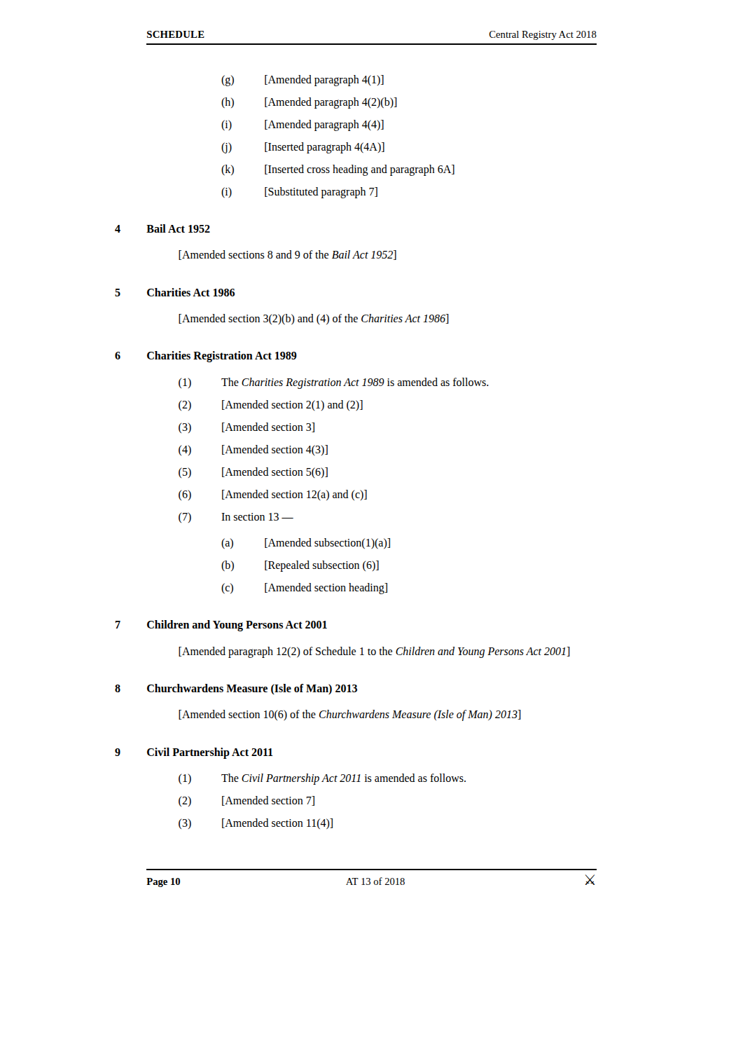SCHEDULE
Central Registry Act 2018
(g)[Amended paragraph 4(1)]
(h)[Amended paragraph 4(2)(b)]
(i)[Amended paragraph 4(4)]
(j)[Inserted paragraph 4(4A)]
(k)[Inserted cross heading and paragraph 6A]
(i)[Substituted paragraph 7]
4 Bail Act 1952
[Amended sections 8 and 9 of the Bail Act 1952]
5 Charities Act 1986
[Amended section 3(2)(b) and (4) of the Charities Act 1986]
6 Charities Registration Act 1989
(1) The Charities Registration Act 1989 is amended as follows.
(2)[Amended section 2(1) and (2)]
(3)[Amended section 3]
(4)[Amended section 4(3)]
(5)[Amended section 5(6)]
(6)[Amended section 12(a) and (c)]
(7) In section 13 —
(a)[Amended subsection(1)(a)]
(b)[Repealed subsection (6)]
(c)[Amended section heading]
7 Children and Young Persons Act 2001
[Amended paragraph 12(2) of Schedule 1 to the Children and Young Persons Act 2001]
8 Churchwardens Measure (Isle of Man) 2013
[Amended section 10(6) of the Churchwardens Measure (Isle of Man) 2013]
9 Civil Partnership Act 2011
(1) The Civil Partnership Act 2011 is amended as follows.
(2)[Amended section 7]
(3)[Amended section 11(4)]
Page 10
AT 13 of 2018
⚔